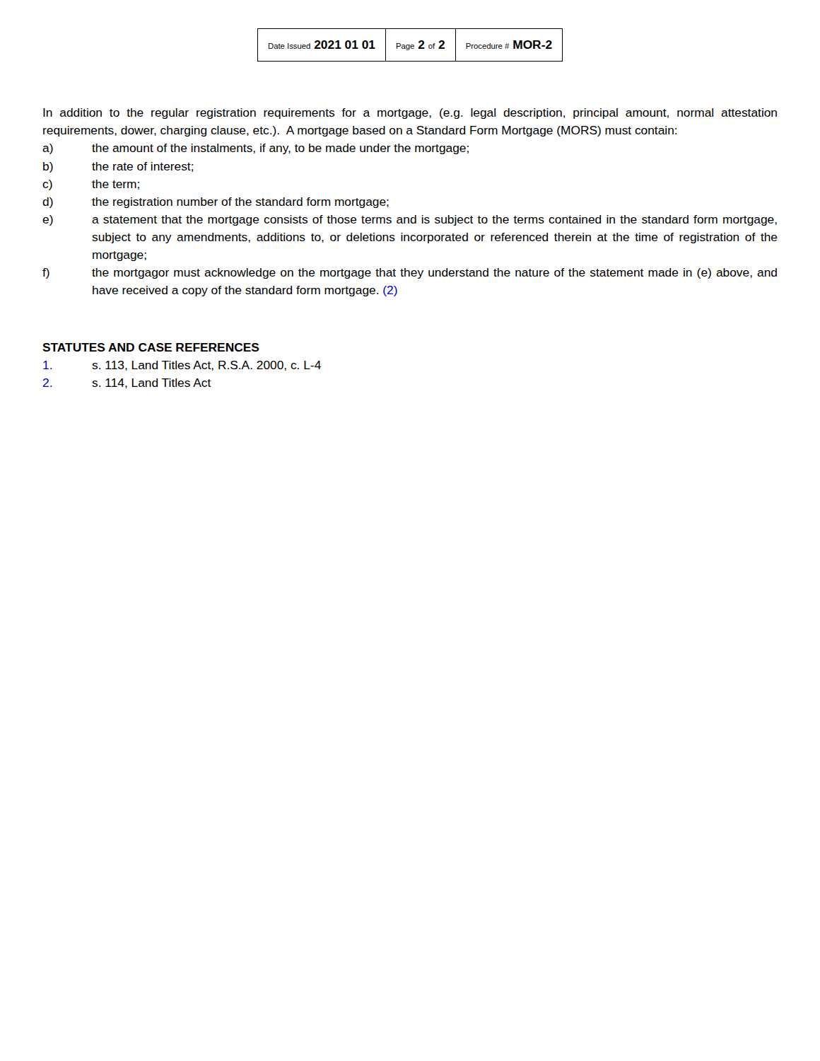| Date Issued 2021 01 01 | Page 2 of 2 | Procedure # MOR-2 |
In addition to the regular registration requirements for a mortgage, (e.g. legal description, principal amount, normal attestation requirements, dower, charging clause, etc.). A mortgage based on a Standard Form Mortgage (MORS) must contain:
| a) | the amount of the instalments, if any, to be made under the mortgage; |
| b) | the rate of interest; |
| c) | the term; |
| d) | the registration number of the standard form mortgage; |
| e) | a statement that the mortgage consists of those terms and is subject to the terms contained in the standard form mortgage, subject to any amendments, additions to, or deletions incorporated or referenced therein at the time of registration of the mortgage; |
| f) | the mortgagor must acknowledge on the mortgage that they understand the nature of the statement made in (e) above, and have received a copy of the standard form mortgage. (2) |
STATUTES AND CASE REFERENCES
| 1. | s. 113, Land Titles Act, R.S.A. 2000, c. L-4 |
| 2. | s. 114, Land Titles Act |